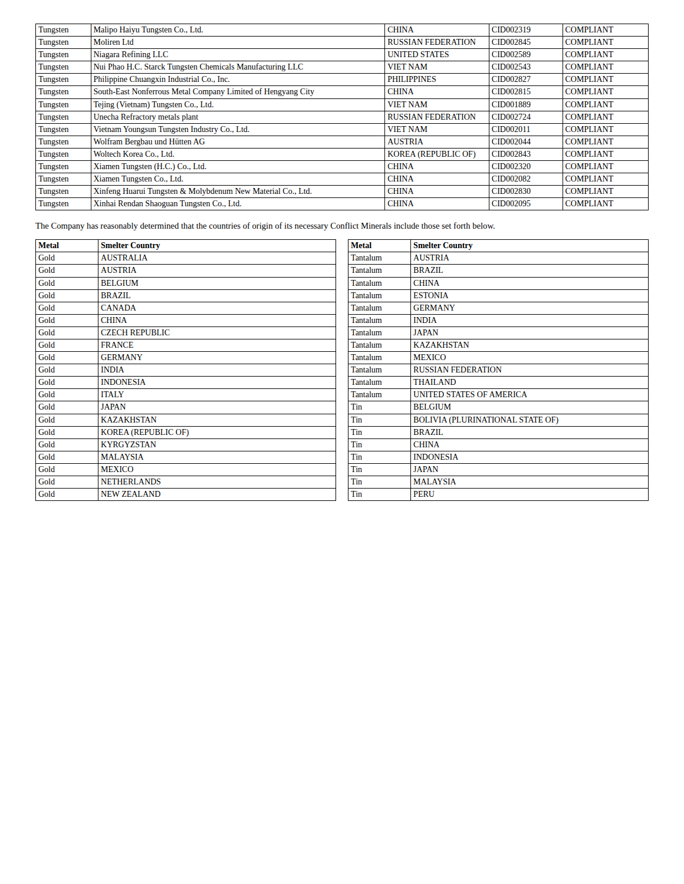| Tungsten | Malipo Haiyu Tungsten Co., Ltd. | CHINA | CID002319 | COMPLIANT |
| Tungsten | Moliren Ltd | RUSSIAN FEDERATION | CID002845 | COMPLIANT |
| Tungsten | Niagara Refining LLC | UNITED STATES | CID002589 | COMPLIANT |
| Tungsten | Nui Phao H.C. Starck Tungsten Chemicals Manufacturing LLC | VIET NAM | CID002543 | COMPLIANT |
| Tungsten | Philippine Chuangxin Industrial Co., Inc. | PHILIPPINES | CID002827 | COMPLIANT |
| Tungsten | South-East Nonferrous Metal Company Limited of Hengyang City | CHINA | CID002815 | COMPLIANT |
| Tungsten | Tejing (Vietnam) Tungsten Co., Ltd. | VIET NAM | CID001889 | COMPLIANT |
| Tungsten | Unecha Refractory metals plant | RUSSIAN FEDERATION | CID002724 | COMPLIANT |
| Tungsten | Vietnam Youngsun Tungsten Industry Co., Ltd. | VIET NAM | CID002011 | COMPLIANT |
| Tungsten | Wolfram Bergbau und Hütten AG | AUSTRIA | CID002044 | COMPLIANT |
| Tungsten | Woltech Korea Co., Ltd. | KOREA (REPUBLIC OF) | CID002843 | COMPLIANT |
| Tungsten | Xiamen Tungsten (H.C.) Co., Ltd. | CHINA | CID002320 | COMPLIANT |
| Tungsten | Xiamen Tungsten Co., Ltd. | CHINA | CID002082 | COMPLIANT |
| Tungsten | Xinfeng Huarui Tungsten & Molybdenum New Material Co., Ltd. | CHINA | CID002830 | COMPLIANT |
| Tungsten | Xinhai Rendan Shaoguan Tungsten Co., Ltd. | CHINA | CID002095 | COMPLIANT |
The Company has reasonably determined that the countries of origin of its necessary Conflict Minerals include those set forth below.
| Metal | Smelter Country | | Metal | Smelter Country |
| --- | --- | --- | --- | --- |
| Gold | AUSTRALIA | | Tantalum | AUSTRIA |
| Gold | AUSTRIA | | Tantalum | BRAZIL |
| Gold | BELGIUM | | Tantalum | CHINA |
| Gold | BRAZIL | | Tantalum | ESTONIA |
| Gold | CANADA | | Tantalum | GERMANY |
| Gold | CHINA | | Tantalum | INDIA |
| Gold | CZECH REPUBLIC | | Tantalum | JAPAN |
| Gold | FRANCE | | Tantalum | KAZAKHSTAN |
| Gold | GERMANY | | Tantalum | MEXICO |
| Gold | INDIA | | Tantalum | RUSSIAN FEDERATION |
| Gold | INDONESIA | | Tantalum | THAILAND |
| Gold | ITALY | | Tantalum | UNITED STATES OF AMERICA |
| Gold | JAPAN | | Tin | BELGIUM |
| Gold | KAZAKHSTAN | | Tin | BOLIVIA (PLURINATIONAL STATE OF) |
| Gold | KOREA (REPUBLIC OF) | | Tin | BRAZIL |
| Gold | KYRGYZSTAN | | Tin | CHINA |
| Gold | MALAYSIA | | Tin | INDONESIA |
| Gold | MEXICO | | Tin | JAPAN |
| Gold | NETHERLANDS | | Tin | MALAYSIA |
| Gold | NEW ZEALAND | | Tin | PERU |